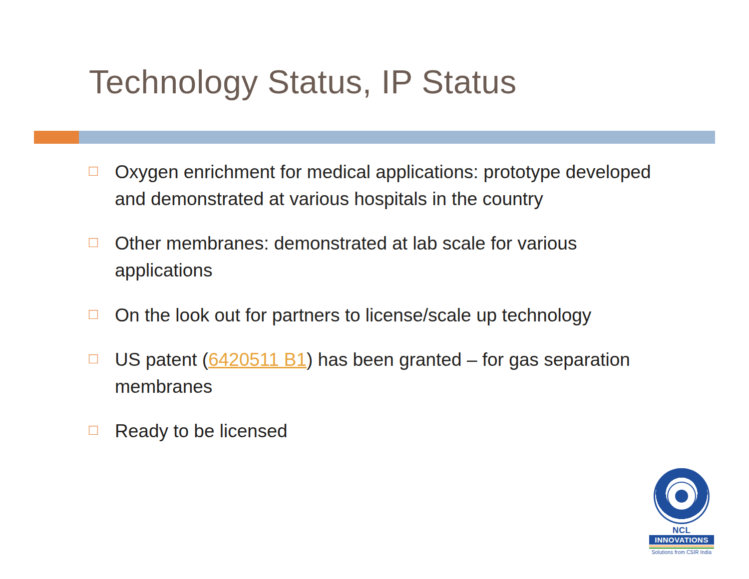Technology Status, IP Status
Oxygen enrichment for medical applications: prototype developed and demonstrated at various hospitals in the country
Other membranes: demonstrated at lab scale for various applications
On the look out for partners to license/scale up technology
US patent (6420511 B1) has been granted – for gas separation membranes
Ready to be licensed
NCL
INNOVATIONS
Solutions from CSIR India